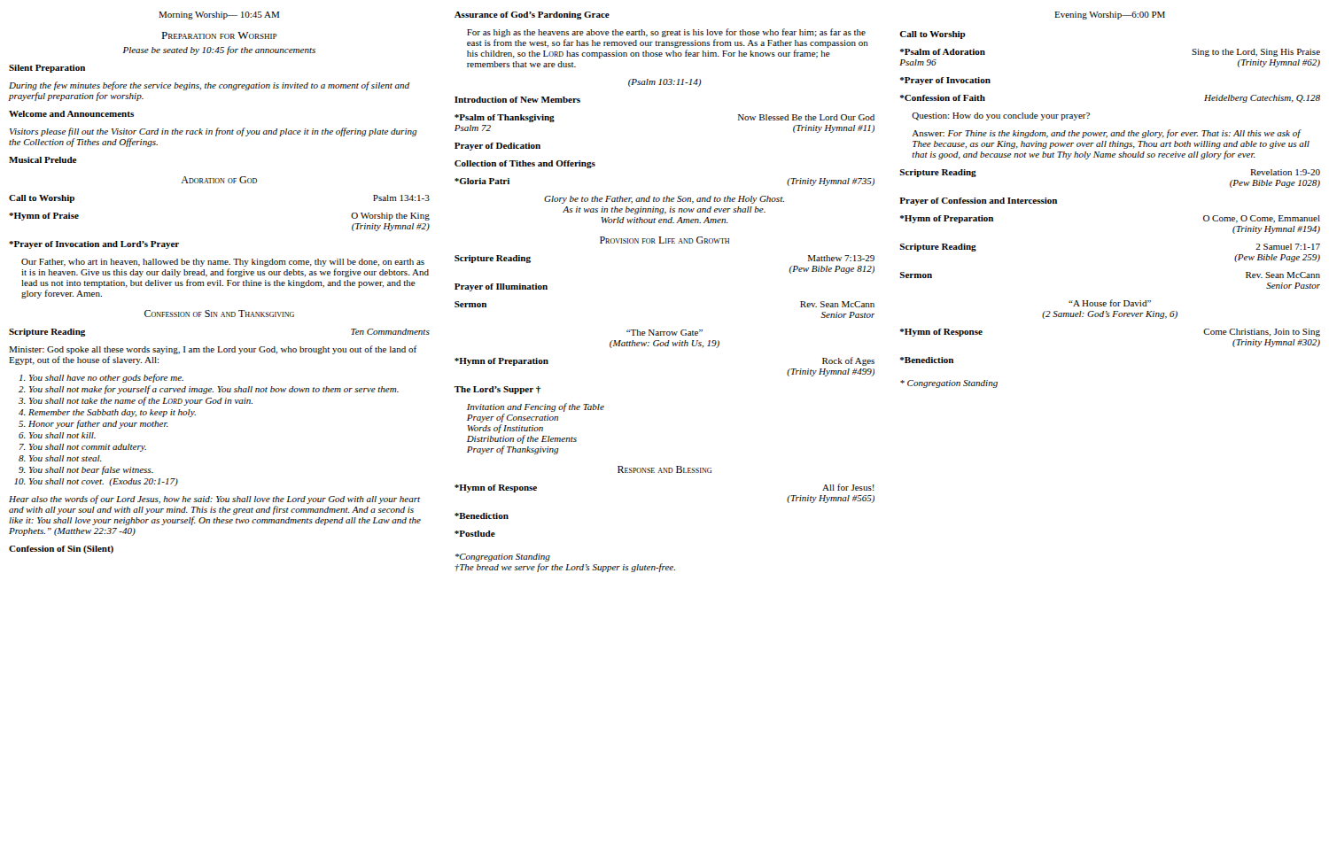Morning Worship— 10:45 AM
Preparation for Worship
Please be seated by 10:45 for the announcements
Silent Preparation
During the few minutes before the service begins, the congregation is invited to a moment of silent and prayerful preparation for worship.
Welcome and Announcements
Visitors please fill out the Visitor Card in the rack in front of you and place it in the offering plate during the Collection of Tithes and Offerings.
Musical Prelude
Adoration of God
Call to Worship Psalm 134:1-3
*Hymn of Praise O Worship the King
(Trinity Hymnal #2)
*Prayer of Invocation and Lord’s Prayer
Our Father, who art in heaven, hallowed be thy name. Thy kingdom come, thy will be done, on earth as it is in heaven. Give us this day our daily bread, and forgive us our debts, as we forgive our debtors. And lead us not into temptation, but deliver us from evil. For thine is the kingdom, and the power, and the glory forever. Amen.
Confession of Sin and Thanksgiving
Scripture Reading Ten Commandments
Minister: God spoke all these words saying, I am the Lord your God, who brought you out of the land of Egypt, out of the house of slavery. All:
You shall have no other gods before me.
You shall not make for yourself a carved image. You shall not bow down to them or serve them.
You shall not take the name of the Lord your God in vain.
Remember the Sabbath day, to keep it holy.
Honor your father and your mother.
You shall not kill.
You shall not commit adultery.
You shall not steal.
You shall not bear false witness.
You shall not covet. (Exodus 20:1-17)
Hear also the words of our Lord Jesus, how he said: You shall love the Lord your God with all your heart and with all your soul and with all your mind. This is the great and first commandment. And a second is like it: You shall love your neighbor as yourself. On these two commandments depend all the Law and the Prophets.” (Matthew 22:37 -40)
Confession of Sin (Silent)
Assurance of God’s Pardoning Grace
For as high as the heavens are above the earth, so great is his love for those who fear him; as far as the east is from the west, so far has he removed our transgressions from us. As a Father has compassion on his children, so the Lord has compassion on those who fear him. For he knows our frame; he remembers that we are dust.
(Psalm 103:11-14)
Introduction of New Members
*Psalm of Thanksgiving
Psalm 72 Now Blessed Be the Lord Our God
(Trinity Hymnal #11)
Prayer of Dedication
Collection of Tithes and Offerings
*Gloria Patri (Trinity Hymnal #735)
Glory be to the Father, and to the Son, and to the Holy Ghost.
As it was in the beginning, is now and ever shall be.
World without end. Amen. Amen.
Provision for Life and Growth
Scripture Reading Matthew 7:13-29
(Pew Bible Page 812)
Prayer of Illumination
Sermon Rev. Sean McCann
Senior Pastor
“The Narrow Gate”
(Matthew: God with Us, 19)
*Hymn of Preparation Rock of Ages
(Trinity Hymnal #499)
The Lord’s Supper †
Invitation and Fencing of the Table
Prayer of Consecration
Words of Institution
Distribution of the Elements
Prayer of Thanksgiving
Response and Blessing
*Hymn of Response All for Jesus!
(Trinity Hymnal #565)
*Benediction
*Postlude
*Congregation Standing
†The bread we serve for the Lord’s Supper is gluten-free.
Evening Worship—6:00 PM
Call to Worship
*Psalm of Adoration
Psalm 96 Sing to the Lord, Sing His Praise
(Trinity Hymnal #62)
*Prayer of Invocation
*Confession of Faith Heidelberg Catechism, Q.128
Question: How do you conclude your prayer?
Answer: For Thine is the kingdom, and the power, and the glory, for ever. That is: All this we ask of Thee because, as our King, having power over all things, Thou art both willing and able to give us all that is good, and because not we but Thy holy Name should so receive all glory for ever.
Scripture Reading Revelation 1:9-20
(Pew Bible Page 1028)
Prayer of Confession and Intercession
*Hymn of Preparation O Come, O Come, Emmanuel
(Trinity Hymnal #194)
Scripture Reading 2 Samuel 7:1-17
(Pew Bible Page 259)
Sermon Rev. Sean McCann
Senior Pastor
“A House for David”
(2 Samuel: God’s Forever King, 6)
*Hymn of Response Come Christians, Join to Sing
(Trinity Hymnal #302)
*Benediction
* Congregation Standing